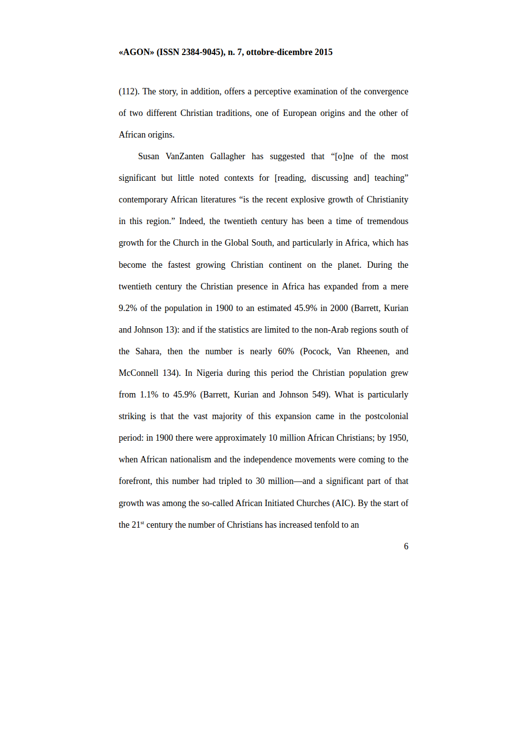«AGON» (ISSN 2384-9045), n. 7, ottobre-dicembre 2015
(112). The story, in addition, offers a perceptive examination of the convergence of two different Christian traditions, one of European origins and the other of African origins.
Susan VanZanten Gallagher has suggested that “[o]ne of the most significant but little noted contexts for [reading, discussing and] teaching” contemporary African literatures “is the recent explosive growth of Christianity in this region.” Indeed, the twentieth century has been a time of tremendous growth for the Church in the Global South, and particularly in Africa, which has become the fastest growing Christian continent on the planet. During the twentieth century the Christian presence in Africa has expanded from a mere 9.2% of the population in 1900 to an estimated 45.9% in 2000 (Barrett, Kurian and Johnson 13): and if the statistics are limited to the non-Arab regions south of the Sahara, then the number is nearly 60% (Pocock, Van Rheenen, and McConnell 134). In Nigeria during this period the Christian population grew from 1.1% to 45.9% (Barrett, Kurian and Johnson 549). What is particularly striking is that the vast majority of this expansion came in the postcolonial period: in 1900 there were approximately 10 million African Christians; by 1950, when African nationalism and the independence movements were coming to the forefront, this number had tripled to 30 million—and a significant part of that growth was among the so-called African Initiated Churches (AIC). By the start of the 21st century the number of Christians has increased tenfold to an
6